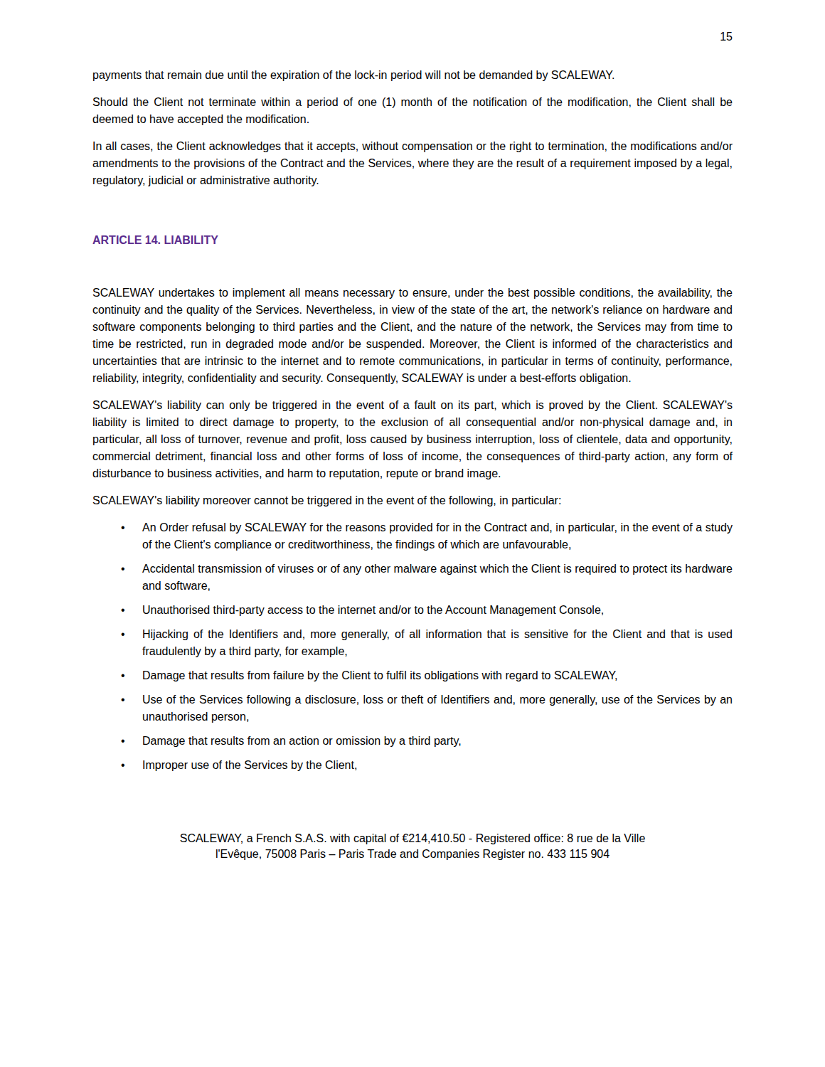15
payments that remain due until the expiration of the lock-in period will not be demanded by SCALEWAY.
Should the Client not terminate within a period of one (1) month of the notification of the modification, the Client shall be deemed to have accepted the modification.
In all cases, the Client acknowledges that it accepts, without compensation or the right to termination, the modifications and/or amendments to the provisions of the Contract and the Services, where they are the result of a requirement imposed by a legal, regulatory, judicial or administrative authority.
ARTICLE 14. LIABILITY
SCALEWAY undertakes to implement all means necessary to ensure, under the best possible conditions, the availability, the continuity and the quality of the Services. Nevertheless, in view of the state of the art, the network's reliance on hardware and software components belonging to third parties and the Client, and the nature of the network, the Services may from time to time be restricted, run in degraded mode and/or be suspended. Moreover, the Client is informed of the characteristics and uncertainties that are intrinsic to the internet and to remote communications, in particular in terms of continuity, performance, reliability, integrity, confidentiality and security. Consequently, SCALEWAY is under a best-efforts obligation.
SCALEWAY's liability can only be triggered in the event of a fault on its part, which is proved by the Client. SCALEWAY's liability is limited to direct damage to property, to the exclusion of all consequential and/or non-physical damage and, in particular, all loss of turnover, revenue and profit, loss caused by business interruption, loss of clientele, data and opportunity, commercial detriment, financial loss and other forms of loss of income, the consequences of third-party action, any form of disturbance to business activities, and harm to reputation, repute or brand image.
SCALEWAY's liability moreover cannot be triggered in the event of the following, in particular:
An Order refusal by SCALEWAY for the reasons provided for in the Contract and, in particular, in the event of a study of the Client's compliance or creditworthiness, the findings of which are unfavourable,
Accidental transmission of viruses or of any other malware against which the Client is required to protect its hardware and software,
Unauthorised third-party access to the internet and/or to the Account Management Console,
Hijacking of the Identifiers and, more generally, of all information that is sensitive for the Client and that is used fraudulently by a third party, for example,
Damage that results from failure by the Client to fulfil its obligations with regard to SCALEWAY,
Use of the Services following a disclosure, loss or theft of Identifiers and, more generally, use of the Services by an unauthorised person,
Damage that results from an action or omission by a third party,
Improper use of the Services by the Client,
SCALEWAY, a French S.A.S. with capital of €214,410.50 - Registered office: 8 rue de la Ville
l'Evêque, 75008 Paris – Paris Trade and Companies Register no. 433 115 904